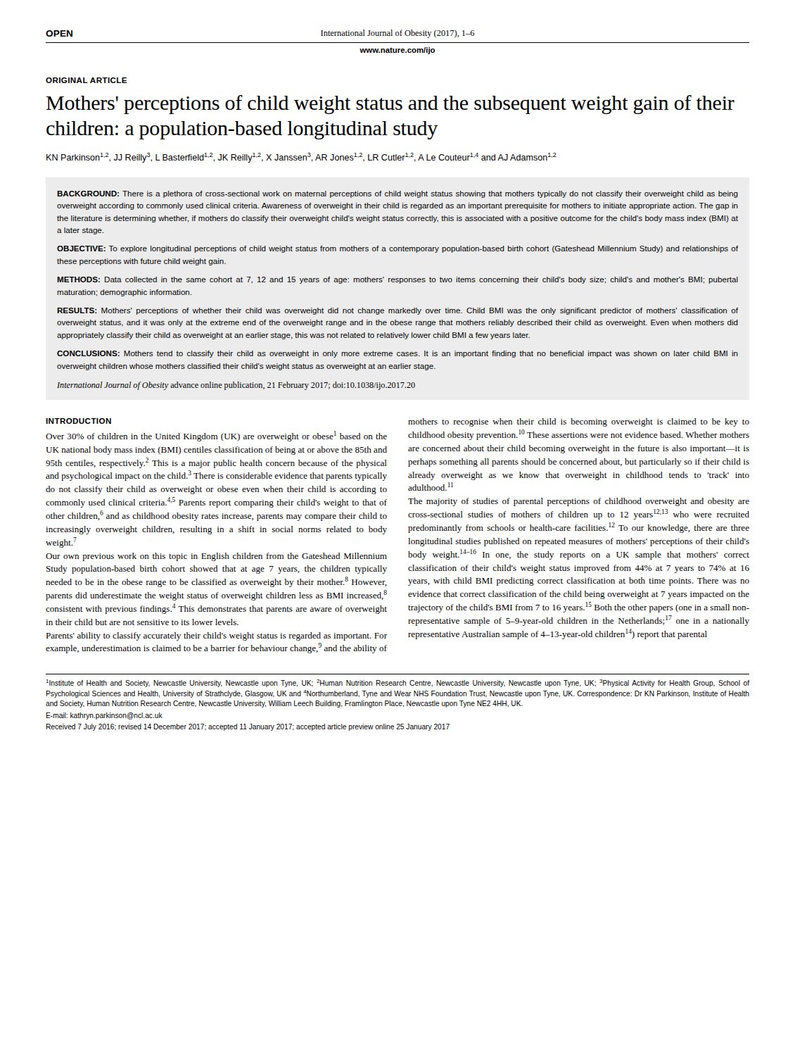OPEN
International Journal of Obesity (2017), 1–6
www.nature.com/ijo
ORIGINAL ARTICLE
Mothers' perceptions of child weight status and the subsequent weight gain of their children: a population-based longitudinal study
KN Parkinson1,2, JJ Reilly3, L Basterfield1,2, JK Reilly1,2, X Janssen3, AR Jones1,2, LR Cutler1,2, A Le Couteur1,4 and AJ Adamson1,2
BACKGROUND: There is a plethora of cross-sectional work on maternal perceptions of child weight status showing that mothers typically do not classify their overweight child as being overweight according to commonly used clinical criteria. Awareness of overweight in their child is regarded as an important prerequisite for mothers to initiate appropriate action. The gap in the literature is determining whether, if mothers do classify their overweight child's weight status correctly, this is associated with a positive outcome for the child's body mass index (BMI) at a later stage.
OBJECTIVE: To explore longitudinal perceptions of child weight status from mothers of a contemporary population-based birth cohort (Gateshead Millennium Study) and relationships of these perceptions with future child weight gain.
METHODS: Data collected in the same cohort at 7, 12 and 15 years of age: mothers' responses to two items concerning their child's body size; child's and mother's BMI; pubertal maturation; demographic information.
RESULTS: Mothers' perceptions of whether their child was overweight did not change markedly over time. Child BMI was the only significant predictor of mothers' classification of overweight status, and it was only at the extreme end of the overweight range and in the obese range that mothers reliably described their child as overweight. Even when mothers did appropriately classify their child as overweight at an earlier stage, this was not related to relatively lower child BMI a few years later.
CONCLUSIONS: Mothers tend to classify their child as overweight in only more extreme cases. It is an important finding that no beneficial impact was shown on later child BMI in overweight children whose mothers classified their child's weight status as overweight at an earlier stage.
International Journal of Obesity advance online publication, 21 February 2017; doi:10.1038/ijo.2017.20
INTRODUCTION
Over 30% of children in the United Kingdom (UK) are overweight or obese1 based on the UK national body mass index (BMI) centiles classification of being at or above the 85th and 95th centiles, respectively.2 This is a major public health concern because of the physical and psychological impact on the child.3 There is considerable evidence that parents typically do not classify their child as overweight or obese even when their child is according to commonly used clinical criteria.4,5 Parents report comparing their child's weight to that of other children,6 and as childhood obesity rates increase, parents may compare their child to increasingly overweight children, resulting in a shift in social norms related to body weight.7
Our own previous work on this topic in English children from the Gateshead Millennium Study population-based birth cohort showed that at age 7 years, the children typically needed to be in the obese range to be classified as overweight by their mother.8 However, parents did underestimate the weight status of overweight children less as BMI increased,8 consistent with previous findings.4 This demonstrates that parents are aware of overweight in their child but are not sensitive to its lower levels.
Parents' ability to classify accurately their child's weight status is regarded as important. For example, underestimation is claimed to be a barrier for behaviour change,9 and the ability of mothers to recognise when their child is becoming overweight is claimed to be key to childhood obesity prevention.10 These assertions were not evidence based. Whether mothers are concerned about their child becoming overweight in the future is also important—it is perhaps something all parents should be concerned about, but particularly so if their child is already overweight as we know that overweight in childhood tends to 'track' into adulthood.11
The majority of studies of parental perceptions of childhood overweight and obesity are cross-sectional studies of mothers of children up to 12 years12,13 who were recruited predominantly from schools or health-care facilities.12 To our knowledge, there are three longitudinal studies published on repeated measures of mothers' perceptions of their child's body weight.14–16 In one, the study reports on a UK sample that mothers' correct classification of their child's weight status improved from 44% at 7 years to 74% at 16 years, with child BMI predicting correct classification at both time points. There was no evidence that correct classification of the child being overweight at 7 years impacted on the trajectory of the child's BMI from 7 to 16 years.15 Both the other papers (one in a small non-representative sample of 5–9-year-old children in the Netherlands;17 one in a nationally representative Australian sample of 4–13-year-old children14) report that parental
1Institute of Health and Society, Newcastle University, Newcastle upon Tyne, UK; 2Human Nutrition Research Centre, Newcastle University, Newcastle upon Tyne, UK; 3Physical Activity for Health Group, School of Psychological Sciences and Health, University of Strathclyde, Glasgow, UK and 4Northumberland, Tyne and Wear NHS Foundation Trust, Newcastle upon Tyne, UK. Correspondence: Dr KN Parkinson, Institute of Health and Society, Human Nutrition Research Centre, Newcastle University, William Leech Building, Framlington Place, Newcastle upon Tyne NE2 4HH, UK.
E-mail: kathryn.parkinson@ncl.ac.uk
Received 7 July 2016; revised 14 December 2017; accepted 11 January 2017; accepted article preview online 25 January 2017